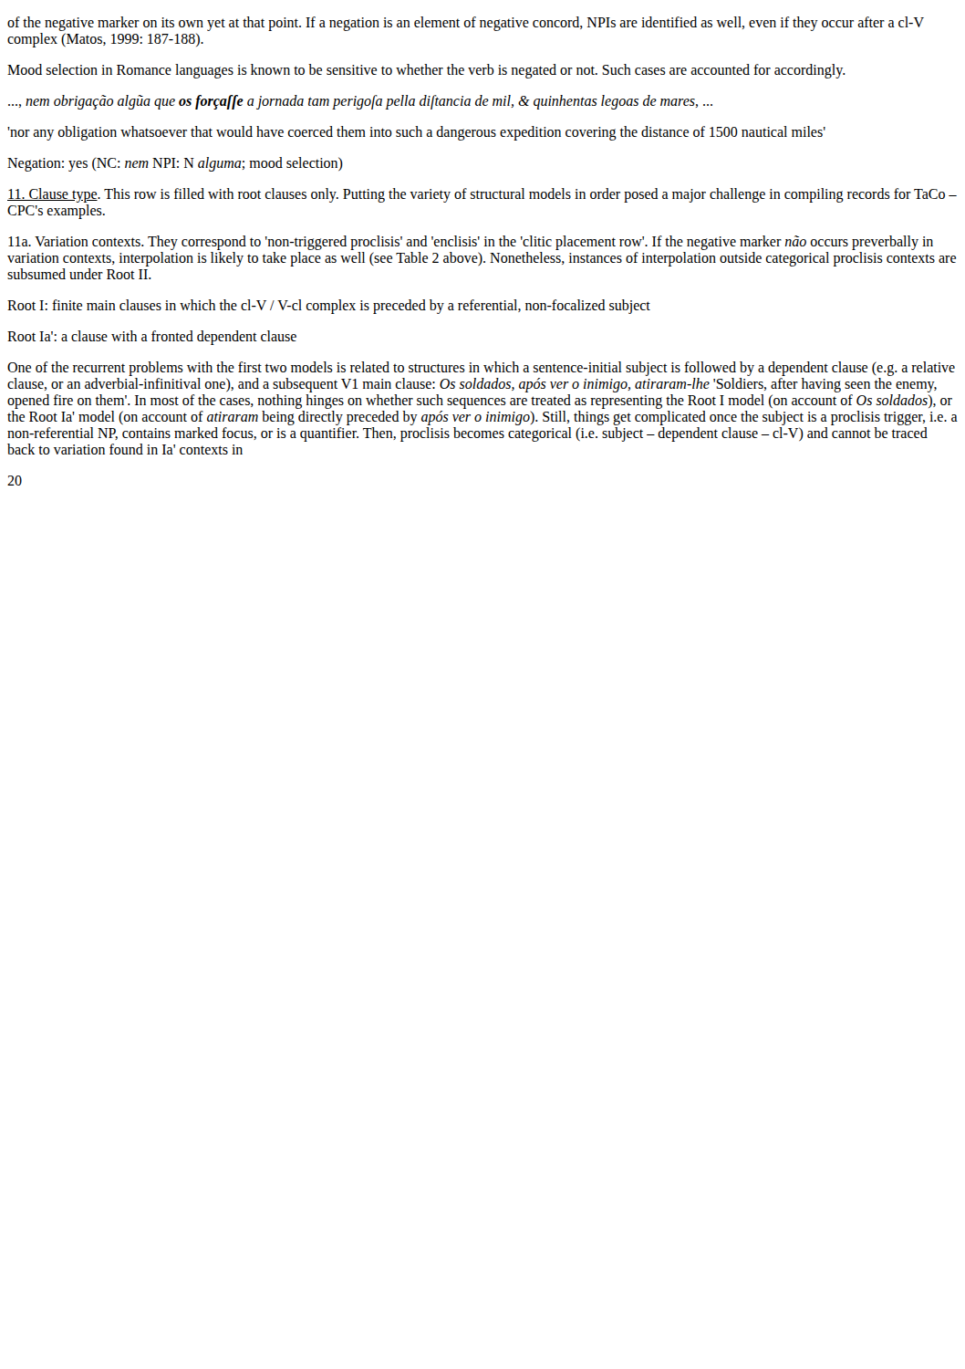of the negative marker on its own yet at that point. If a negation is an element of negative concord, NPIs are identified as well, even if they occur after a cl-V complex (Matos, 1999: 187-188).
Mood selection in Romance languages is known to be sensitive to whether the verb is negated or not. Such cases are accounted for accordingly.
..., nem obrigação algũa que os forçaſſe a jornada tam perigoſa pella diſtancia de mil, & quinhentas legoas de mares, ...
'nor any obligation whatsoever that would have coerced them into such a dangerous expedition covering the distance of 1500 nautical miles'
Negation: yes (NC: nem NPI: N alguma; mood selection)
11. Clause type. This row is filled with root clauses only. Putting the variety of structural models in order posed a major challenge in compiling records for TaCo – CPC's examples.
11a. Variation contexts. They correspond to 'non-triggered proclisis' and 'enclisis' in the 'clitic placement row'. If the negative marker não occurs preverbally in variation contexts, interpolation is likely to take place as well (see Table 2 above). Nonetheless, instances of interpolation outside categorical proclisis contexts are subsumed under Root II.
Root I: finite main clauses in which the cl-V / V-cl complex is preceded by a referential, non-focalized subject
Root Ia': a clause with a fronted dependent clause
One of the recurrent problems with the first two models is related to structures in which a sentence-initial subject is followed by a dependent clause (e.g. a relative clause, or an adverbial-infinitival one), and a subsequent V1 main clause: Os soldados, após ver o inimigo, atiraram-lhe 'Soldiers, after having seen the enemy, opened fire on them'. In most of the cases, nothing hinges on whether such sequences are treated as representing the Root I model (on account of Os soldados), or the Root Ia' model (on account of atiraram being directly preceded by após ver o inimigo). Still, things get complicated once the subject is a proclisis trigger, i.e. a non-referential NP, contains marked focus, or is a quantifier. Then, proclisis becomes categorical (i.e. subject – dependent clause – cl-V) and cannot be traced back to variation found in Ia' contexts in
20